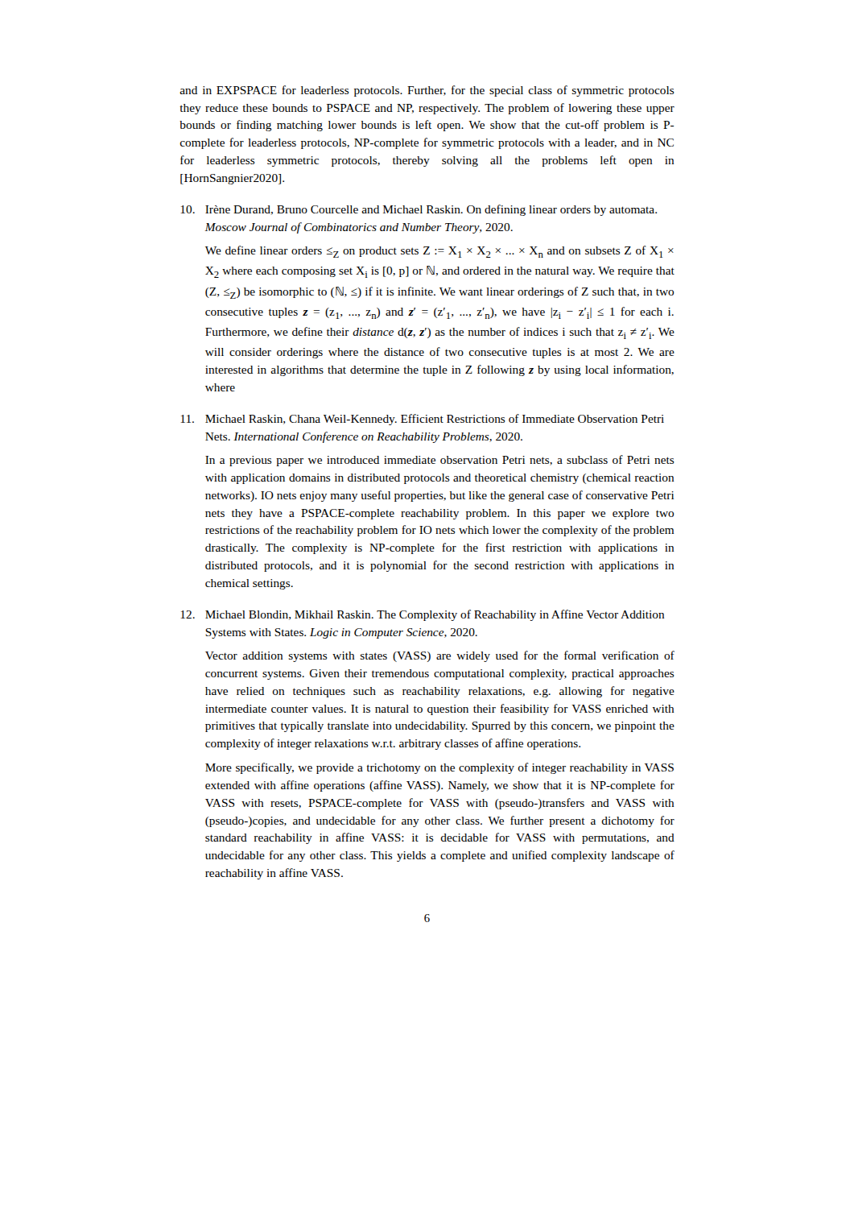and in EXPSPACE for leaderless protocols. Further, for the special class of symmetric protocols they reduce these bounds to PSPACE and NP, respectively. The problem of lowering these upper bounds or finding matching lower bounds is left open. We show that the cut-off problem is P-complete for leaderless protocols, NP-complete for symmetric protocols with a leader, and in NC for leaderless symmetric protocols, thereby solving all the problems left open in [HornSangnier2020].
10.
Irène Durand, Bruno Courcelle and Michael Raskin. On defining linear orders by automata. Moscow Journal of Combinatorics and Number Theory, 2020.
We define linear orders ≤Z on product sets Z := X1 × X2 × ... × Xn and on subsets Z of X1 × X2 where each composing set Xi is [0, p] or ℕ, and ordered in the natural way. We require that (Z, ≤Z) be isomorphic to (ℕ, ≤) if it is infinite. We want linear orderings of Z such that, in two consecutive tuples z = (z1, ..., zn) and z′ = (z′1, ..., z′n), we have |zi − z′i| ≤ 1 for each i. Furthermore, we define their distance d(z, z′) as the number of indices i such that zi ≠ z′i. We will consider orderings where the distance of two consecutive tuples is at most 2. We are interested in algorithms that determine the tuple in Z following z by using local information, where
11.
Michael Raskin, Chana Weil-Kennedy. Efficient Restrictions of Immediate Observation Petri Nets. International Conference on Reachability Problems, 2020.
In a previous paper we introduced immediate observation Petri nets, a subclass of Petri nets with application domains in distributed protocols and theoretical chemistry (chemical reaction networks). IO nets enjoy many useful properties, but like the general case of conservative Petri nets they have a PSPACE-complete reachability problem. In this paper we explore two restrictions of the reachability problem for IO nets which lower the complexity of the problem drastically. The complexity is NP-complete for the first restriction with applications in distributed protocols, and it is polynomial for the second restriction with applications in chemical settings.
12.
Michael Blondin, Mikhail Raskin. The Complexity of Reachability in Affine Vector Addition Systems with States. Logic in Computer Science, 2020.
Vector addition systems with states (VASS) are widely used for the formal verification of concurrent systems. Given their tremendous computational complexity, practical approaches have relied on techniques such as reachability relaxations, e.g. allowing for negative intermediate counter values. It is natural to question their feasibility for VASS enriched with primitives that typically translate into undecidability. Spurred by this concern, we pinpoint the complexity of integer relaxations w.r.t. arbitrary classes of affine operations.
More specifically, we provide a trichotomy on the complexity of integer reachability in VASS extended with affine operations (affine VASS). Namely, we show that it is NP-complete for VASS with resets, PSPACE-complete for VASS with (pseudo-)transfers and VASS with (pseudo-)copies, and undecidable for any other class. We further present a dichotomy for standard reachability in affine VASS: it is decidable for VASS with permutations, and undecidable for any other class. This yields a complete and unified complexity landscape of reachability in affine VASS.
6